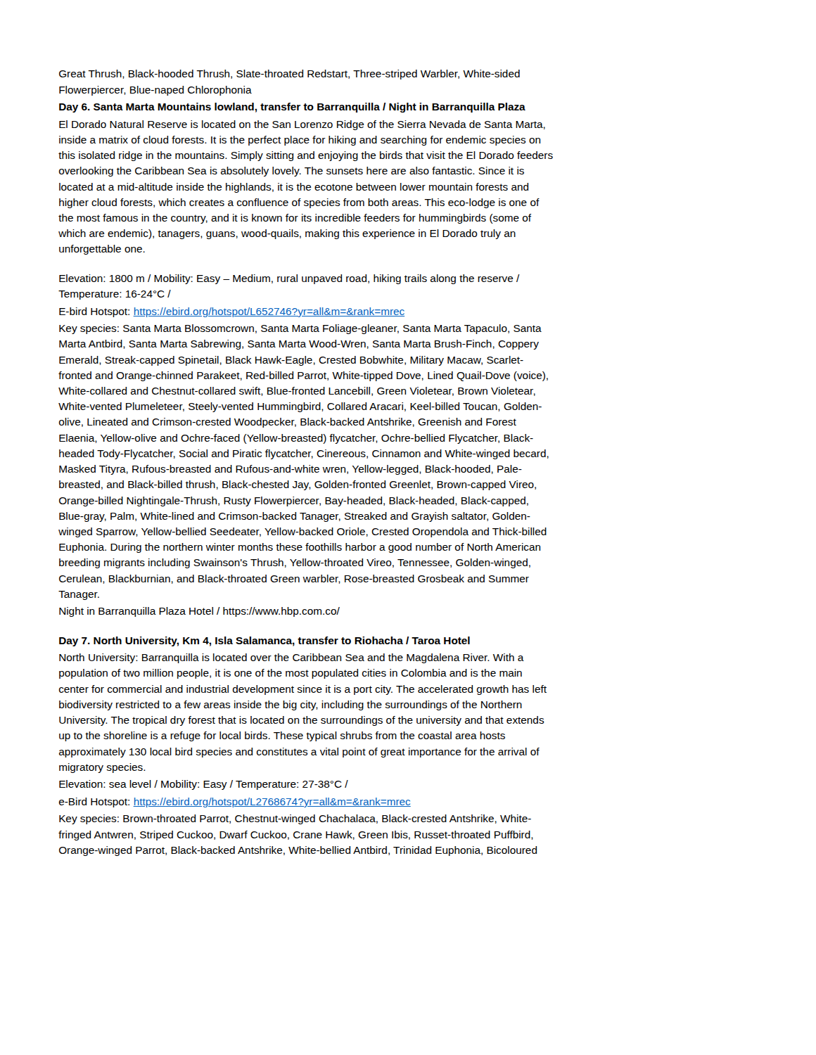Great Thrush, Black-hooded Thrush, Slate-throated Redstart, Three-striped Warbler, White-sided Flowerpiercer, Blue-naped Chlorophonia
Day 6. Santa Marta Mountains lowland, transfer to Barranquilla / Night in Barranquilla Plaza
El Dorado Natural Reserve is located on the San Lorenzo Ridge of the Sierra Nevada de Santa Marta, inside a matrix of cloud forests. It is the perfect place for hiking and searching for endemic species on this isolated ridge in the mountains. Simply sitting and enjoying the birds that visit the El Dorado feeders overlooking the Caribbean Sea is absolutely lovely. The sunsets here are also fantastic. Since it is located at a mid-altitude inside the highlands, it is the ecotone between lower mountain forests and higher cloud forests, which creates a confluence of species from both areas. This eco-lodge is one of the most famous in the country, and it is known for its incredible feeders for hummingbirds (some of which are endemic), tanagers, guans, wood-quails, making this experience in El Dorado truly an unforgettable one.
Elevation: 1800 m / Mobility: Easy – Medium, rural unpaved road, hiking trails along the reserve / Temperature: 16-24°C /
E-bird Hotspot: https://ebird.org/hotspot/L652746?yr=all&m=&rank=mrec
Key species: Santa Marta Blossomcrown, Santa Marta Foliage-gleaner, Santa Marta Tapaculo, Santa Marta Antbird, Santa Marta Sabrewing, Santa Marta Wood-Wren, Santa Marta Brush-Finch, Coppery Emerald, Streak-capped Spinetail, Black Hawk-Eagle, Crested Bobwhite, Military Macaw, Scarlet-fronted and Orange-chinned Parakeet, Red-billed Parrot, White-tipped Dove, Lined Quail-Dove (voice), White-collared and Chestnut-collared swift, Blue-fronted Lancebill, Green Violetear, Brown Violetear, White-vented Plumeleteer, Steely-vented Hummingbird, Collared Aracari, Keel-billed Toucan, Golden-olive, Lineated and Crimson-crested Woodpecker, Black-backed Antshrike, Greenish and Forest Elaenia, Yellow-olive and Ochre-faced (Yellow-breasted) flycatcher, Ochre-bellied Flycatcher, Black-headed Tody-Flycatcher, Social and Piratic flycatcher, Cinereous, Cinnamon and White-winged becard, Masked Tityra, Rufous-breasted and Rufous-and-white wren, Yellow-legged, Black-hooded, Pale-breasted, and Black-billed thrush, Black-chested Jay, Golden-fronted Greenlet, Brown-capped Vireo, Orange-billed Nightingale-Thrush, Rusty Flowerpiercer, Bay-headed, Black-headed, Black-capped, Blue-gray, Palm, White-lined and Crimson-backed Tanager, Streaked and Grayish saltator, Golden-winged Sparrow, Yellow-bellied Seedeater, Yellow-backed Oriole, Crested Oropendola and Thick-billed Euphonia. During the northern winter months these foothills harbor a good number of North American breeding migrants including Swainson's Thrush, Yellow-throated Vireo, Tennessee, Golden-winged, Cerulean, Blackburnian, and Black-throated Green warbler, Rose-breasted Grosbeak and Summer Tanager.
Night in Barranquilla Plaza Hotel / https://www.hbp.com.co/
Day 7. North University, Km 4, Isla Salamanca, transfer to Riohacha / Taroa Hotel
North University: Barranquilla is located over the Caribbean Sea and the Magdalena River. With a population of two million people, it is one of the most populated cities in Colombia and is the main center for commercial and industrial development since it is a port city. The accelerated growth has left biodiversity restricted to a few areas inside the big city, including the surroundings of the Northern University. The tropical dry forest that is located on the surroundings of the university and that extends up to the shoreline is a refuge for local birds. These typical shrubs from the coastal area hosts approximately 130 local bird species and constitutes a vital point of great importance for the arrival of migratory species.
Elevation: sea level / Mobility: Easy / Temperature: 27-38°C /
e-Bird Hotspot: https://ebird.org/hotspot/L2768674?yr=all&m=&rank=mrec
Key species: Brown-throated Parrot, Chestnut-winged Chachalaca, Black-crested Antshrike, White-fringed Antwren, Striped Cuckoo, Dwarf Cuckoo, Crane Hawk, Green Ibis, Russet-throated Puffbird, Orange-winged Parrot, Black-backed Antshrike, White-bellied Antbird, Trinidad Euphonia, Bicoloured